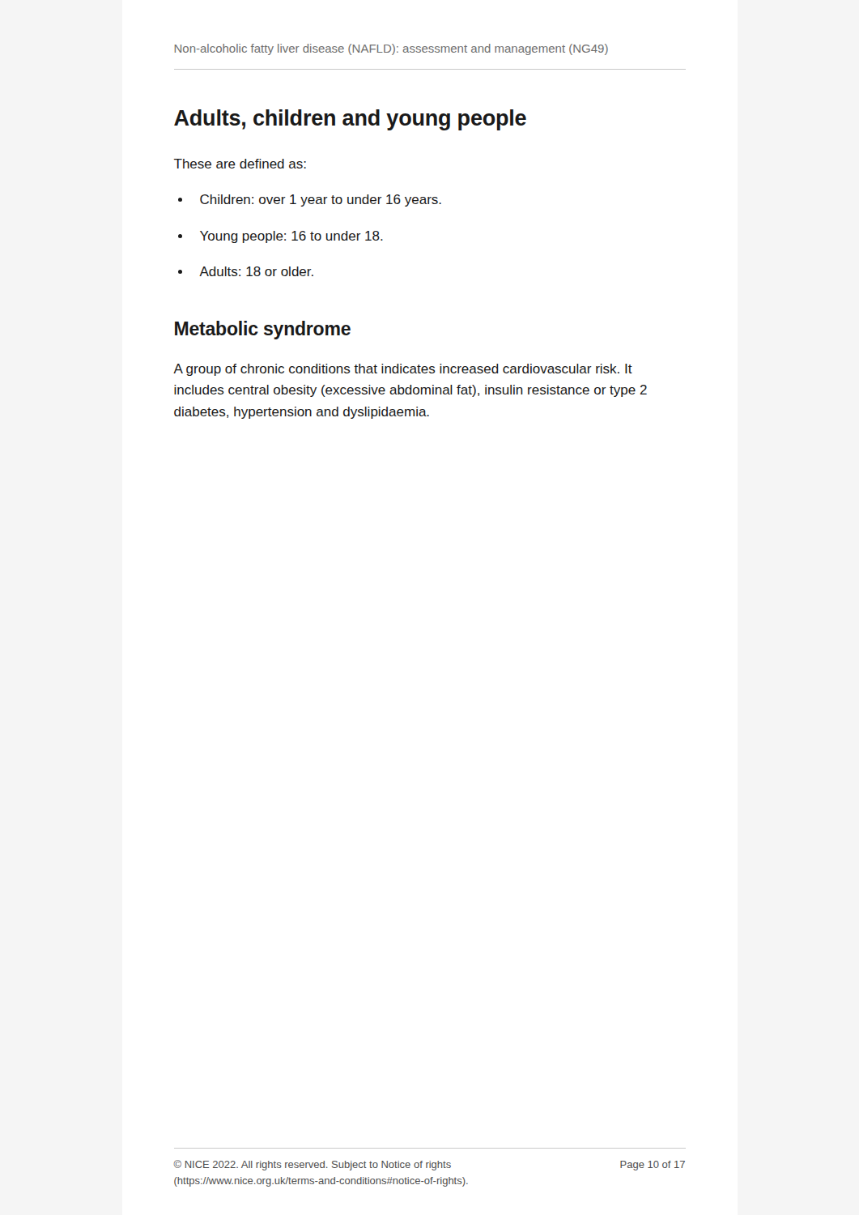Non-alcoholic fatty liver disease (NAFLD): assessment and management (NG49)
Adults, children and young people
These are defined as:
Children: over 1 year to under 16 years.
Young people: 16 to under 18.
Adults: 18 or older.
Metabolic syndrome
A group of chronic conditions that indicates increased cardiovascular risk. It includes central obesity (excessive abdominal fat), insulin resistance or type 2 diabetes, hypertension and dyslipidaemia.
© NICE 2022. All rights reserved. Subject to Notice of rights (https://www.nice.org.uk/terms-and-conditions#notice-of-rights).
Page 10 of 17